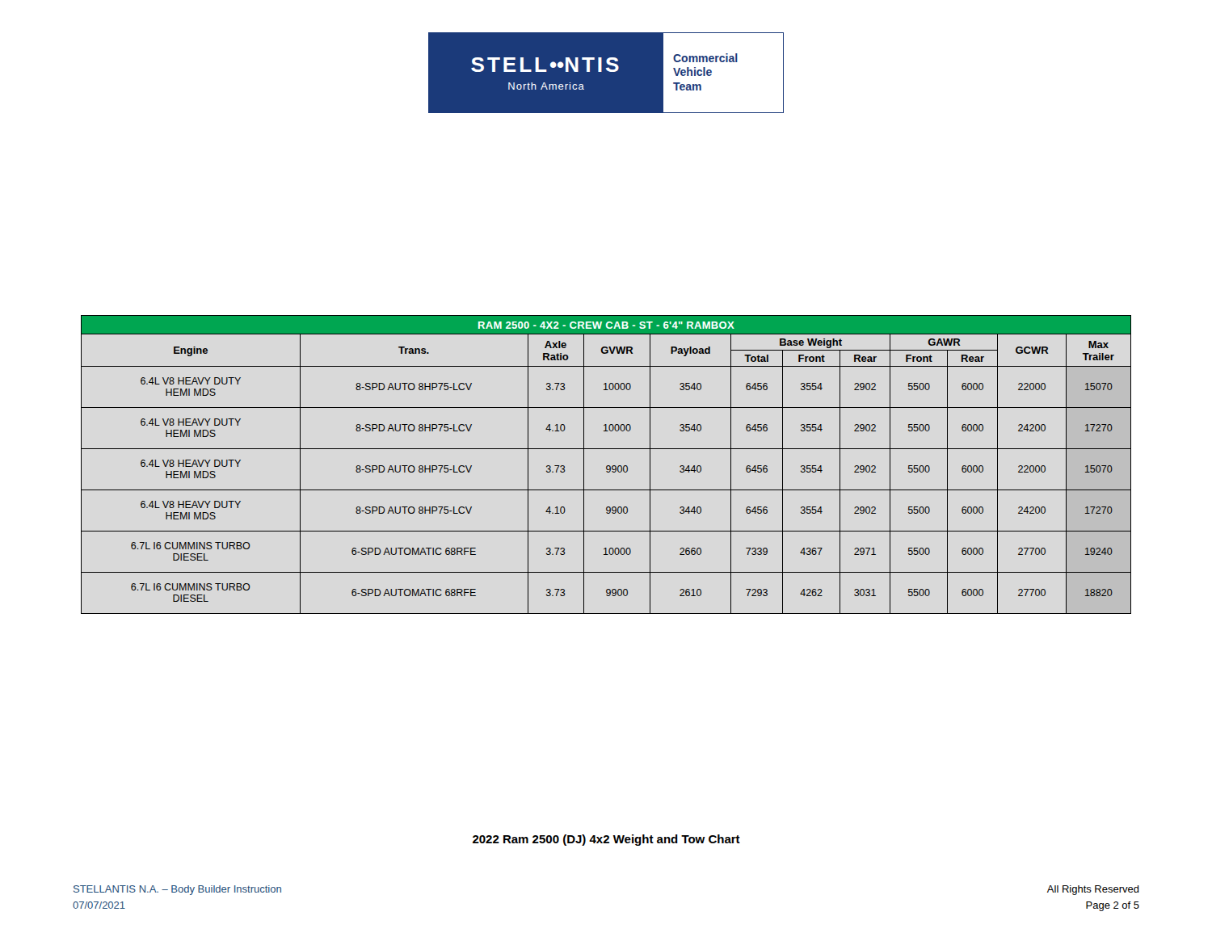STELL••NTIS
North America
Commercial
Vehicle
Team
| RAM 2500 - 4X2 - CREW CAB - ST - 6'4" RAMBOX |
| --- |
| Engine | Trans. | Axle Ratio | GVWR | Payload | Base Weight | GAWR | GCWR | Max Trailer |
| Total | Front | Rear | Front | Rear |
| 6.4L V8 HEAVY DUTY HEMI MDS | 8-SPD AUTO 8HP75-LCV | 3.73 | 10000 | 3540 | 6456 | 3554 | 2902 | 5500 | 6000 | 22000 | 15070 |
| 6.4L V8 HEAVY DUTY HEMI MDS | 8-SPD AUTO 8HP75-LCV | 4.10 | 10000 | 3540 | 6456 | 3554 | 2902 | 5500 | 6000 | 24200 | 17270 |
| 6.4L V8 HEAVY DUTY HEMI MDS | 8-SPD AUTO 8HP75-LCV | 3.73 | 9900 | 3440 | 6456 | 3554 | 2902 | 5500 | 6000 | 22000 | 15070 |
| 6.4L V8 HEAVY DUTY HEMI MDS | 8-SPD AUTO 8HP75-LCV | 4.10 | 9900 | 3440 | 6456 | 3554 | 2902 | 5500 | 6000 | 24200 | 17270 |
| 6.7L I6 CUMMINS TURBO DIESEL | 6-SPD AUTOMATIC 68RFE | 3.73 | 10000 | 2660 | 7339 | 4367 | 2971 | 5500 | 6000 | 27700 | 19240 |
| 6.7L I6 CUMMINS TURBO DIESEL | 6-SPD AUTOMATIC 68RFE | 3.73 | 9900 | 2610 | 7293 | 4262 | 3031 | 5500 | 6000 | 27700 | 18820 |
2022 Ram 2500 (DJ) 4x2 Weight and Tow Chart
STELLANTIS N.A. – Body Builder Instruction
07/07/2021
All Rights Reserved
Page 2 of 5